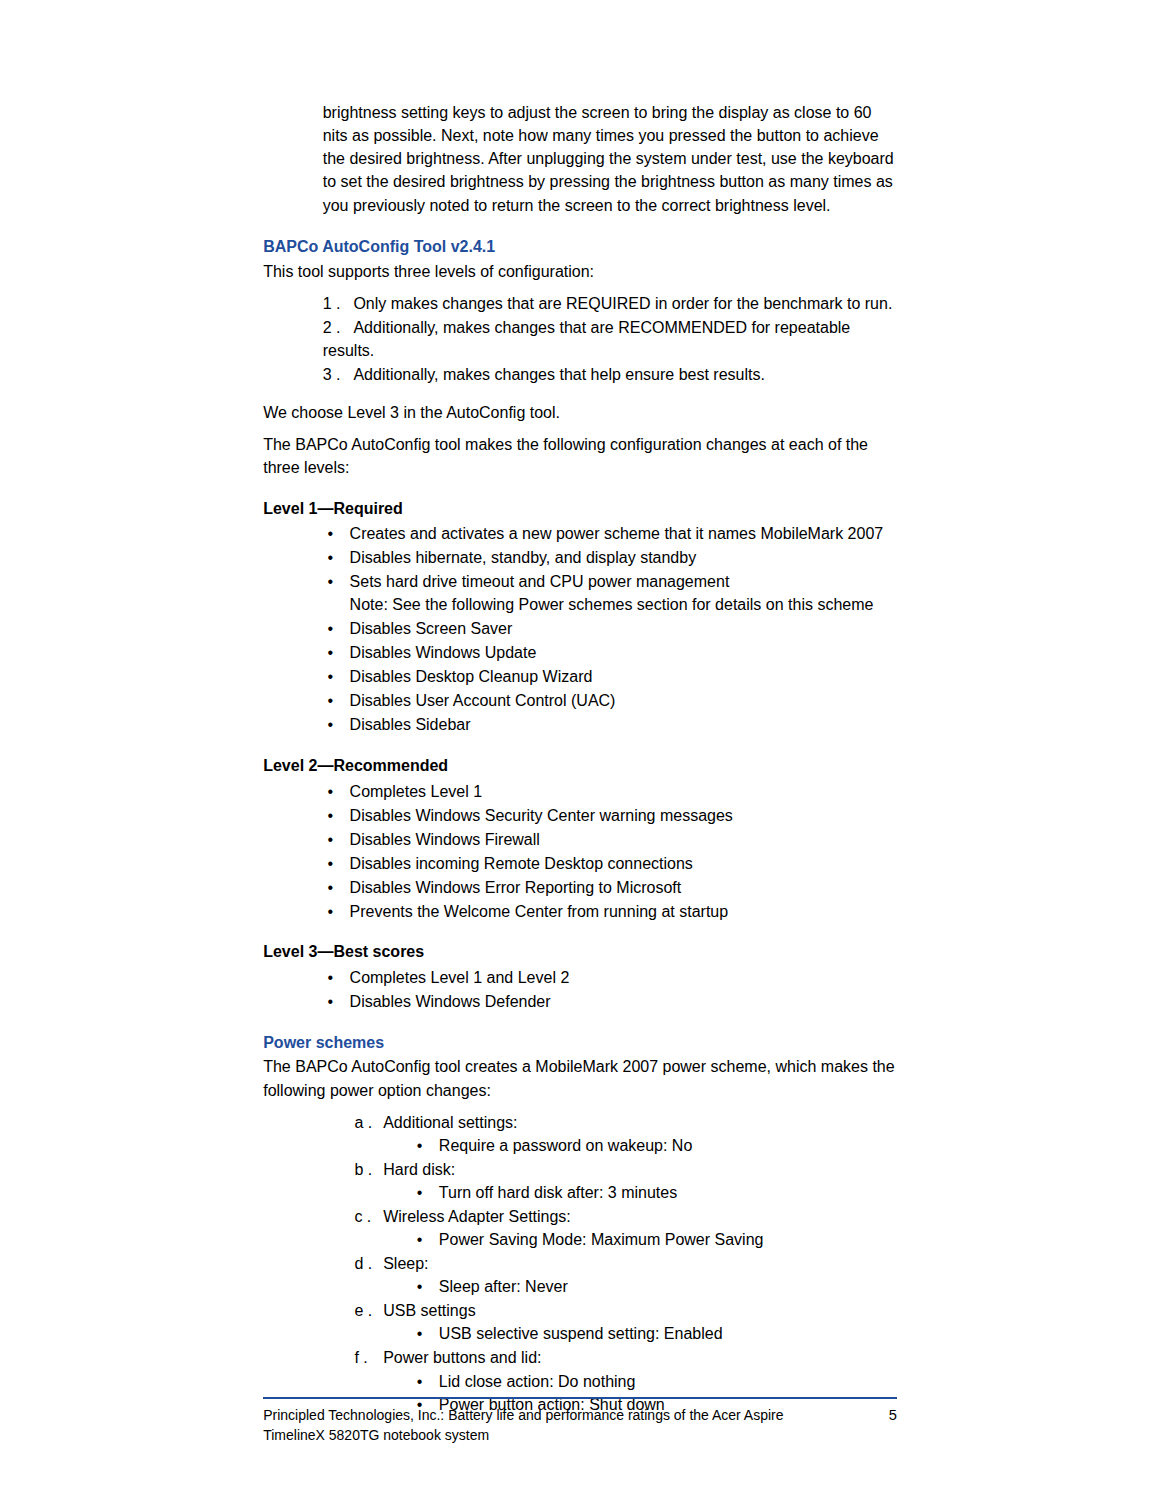brightness setting keys to adjust the screen to bring the display as close to 60 nits as possible. Next, note how many times you pressed the button to achieve the desired brightness. After unplugging the system under test, use the keyboard to set the desired brightness by pressing the brightness button as many times as you previously noted to return the screen to the correct brightness level.
BAPCo AutoConfig Tool v2.4.1
This tool supports three levels of configuration:
1 . Only makes changes that are REQUIRED in order for the benchmark to run.
2 . Additionally, makes changes that are RECOMMENDED for repeatable results.
3 . Additionally, makes changes that help ensure best results.
We choose Level 3 in the AutoConfig tool.
The BAPCo AutoConfig tool makes the following configuration changes at each of the three levels:
Level 1—Required
Creates and activates a new power scheme that it names MobileMark 2007
Disables hibernate, standby, and display standby
Sets hard drive timeout and CPU power management Note: See the following Power schemes section for details on this scheme
Disables Screen Saver
Disables Windows Update
Disables Desktop Cleanup Wizard
Disables User Account Control (UAC)
Disables Sidebar
Level 2—Recommended
Completes Level 1
Disables Windows Security Center warning messages
Disables Windows Firewall
Disables incoming Remote Desktop connections
Disables Windows Error Reporting to Microsoft
Prevents the Welcome Center from running at startup
Level 3—Best scores
Completes Level 1 and Level 2
Disables Windows Defender
Power schemes
The BAPCo AutoConfig tool creates a MobileMark 2007 power scheme, which makes the following power option changes:
a . Additional settings:
Require a password on wakeup: No
b . Hard disk:
Turn off hard disk after: 3 minutes
c . Wireless Adapter Settings:
Power Saving Mode: Maximum Power Saving
d . Sleep:
Sleep after: Never
e . USB settings
USB selective suspend setting: Enabled
f . Power buttons and lid:
Lid close action: Do nothing
Power button action: Shut down
5 Principled Technologies, Inc.: Battery life and performance ratings of the Acer Aspire TimelineX 5820TG notebook system